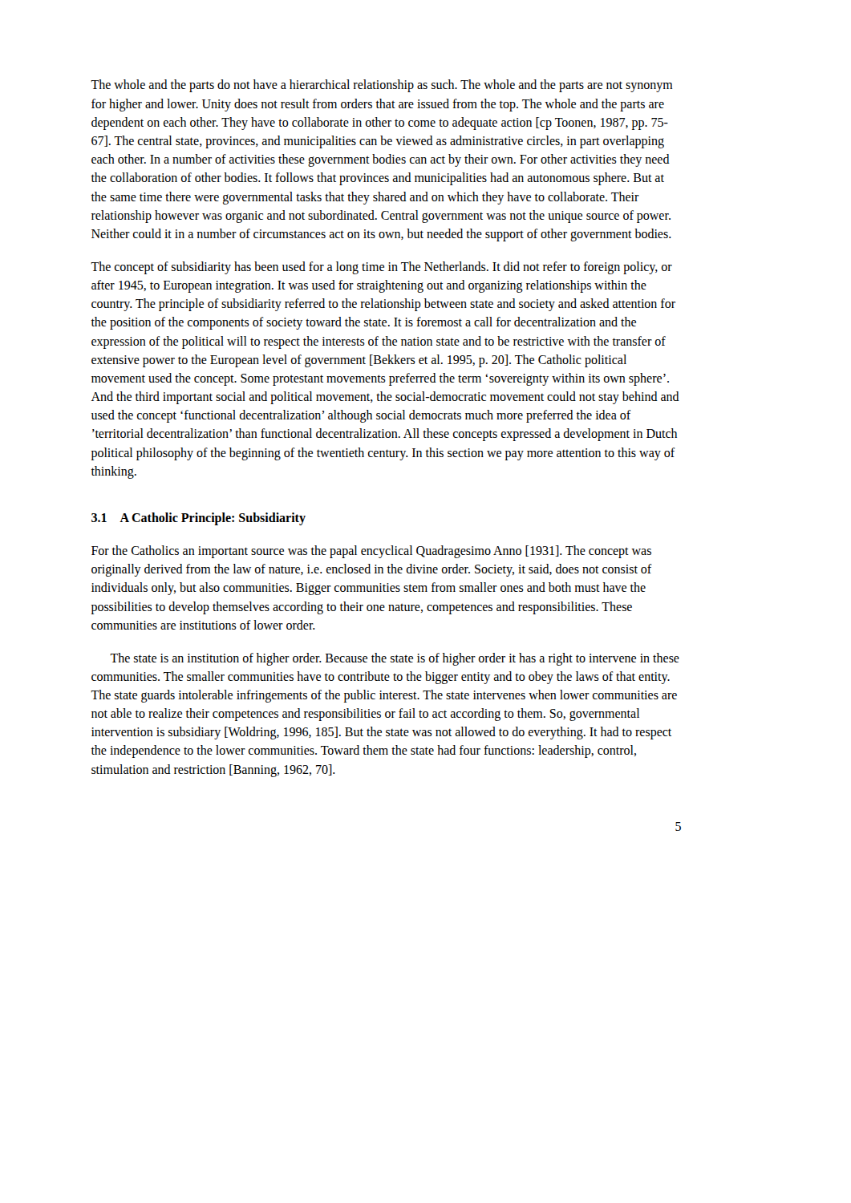The whole and the parts do not have a hierarchical relationship as such. The whole and the parts are not synonym for higher and lower. Unity does not result from orders that are issued from the top. The whole and the parts are dependent on each other. They have to collaborate in other to come to adequate action [cp Toonen, 1987, pp. 75-67]. The central state, provinces, and municipalities can be viewed as administrative circles, in part overlapping each other. In a number of activities these government bodies can act by their own. For other activities they need the collaboration of other bodies. It follows that provinces and municipalities had an autonomous sphere. But at the same time there were governmental tasks that they shared and on which they have to collaborate. Their relationship however was organic and not subordinated. Central government was not the unique source of power. Neither could it in a number of circumstances act on its own, but needed the support of other government bodies.
The concept of subsidiarity has been used for a long time in The Netherlands. It did not refer to foreign policy, or after 1945, to European integration. It was used for straightening out and organizing relationships within the country. The principle of subsidiarity referred to the relationship between state and society and asked attention for the position of the components of society toward the state. It is foremost a call for decentralization and the expression of the political will to respect the interests of the nation state and to be restrictive with the transfer of extensive power to the European level of government [Bekkers et al. 1995, p. 20]. The Catholic political movement used the concept. Some protestant movements preferred the term ‘sovereignty within its own sphere’. And the third important social and political movement, the social-democratic movement could not stay behind and used the concept ‘functional decentralization’ although social democrats much more preferred the idea of ’territorial decentralization’ than functional decentralization. All these concepts expressed a development in Dutch political philosophy of the beginning of the twentieth century. In this section we pay more attention to this way of thinking.
3.1 A Catholic Principle: Subsidiarity
For the Catholics an important source was the papal encyclical Quadragesimo Anno [1931]. The concept was originally derived from the law of nature, i.e. enclosed in the divine order. Society, it said, does not consist of individuals only, but also communities. Bigger communities stem from smaller ones and both must have the possibilities to develop themselves according to their one nature, competences and responsibilities. These communities are institutions of lower order.
The state is an institution of higher order. Because the state is of higher order it has a right to intervene in these communities. The smaller communities have to contribute to the bigger entity and to obey the laws of that entity. The state guards intolerable infringements of the public interest. The state intervenes when lower communities are not able to realize their competences and responsibilities or fail to act according to them. So, governmental intervention is subsidiary [Woldring, 1996, 185]. But the state was not allowed to do everything. It had to respect the independence to the lower communities. Toward them the state had four functions: leadership, control, stimulation and restriction [Banning, 1962, 70].
5